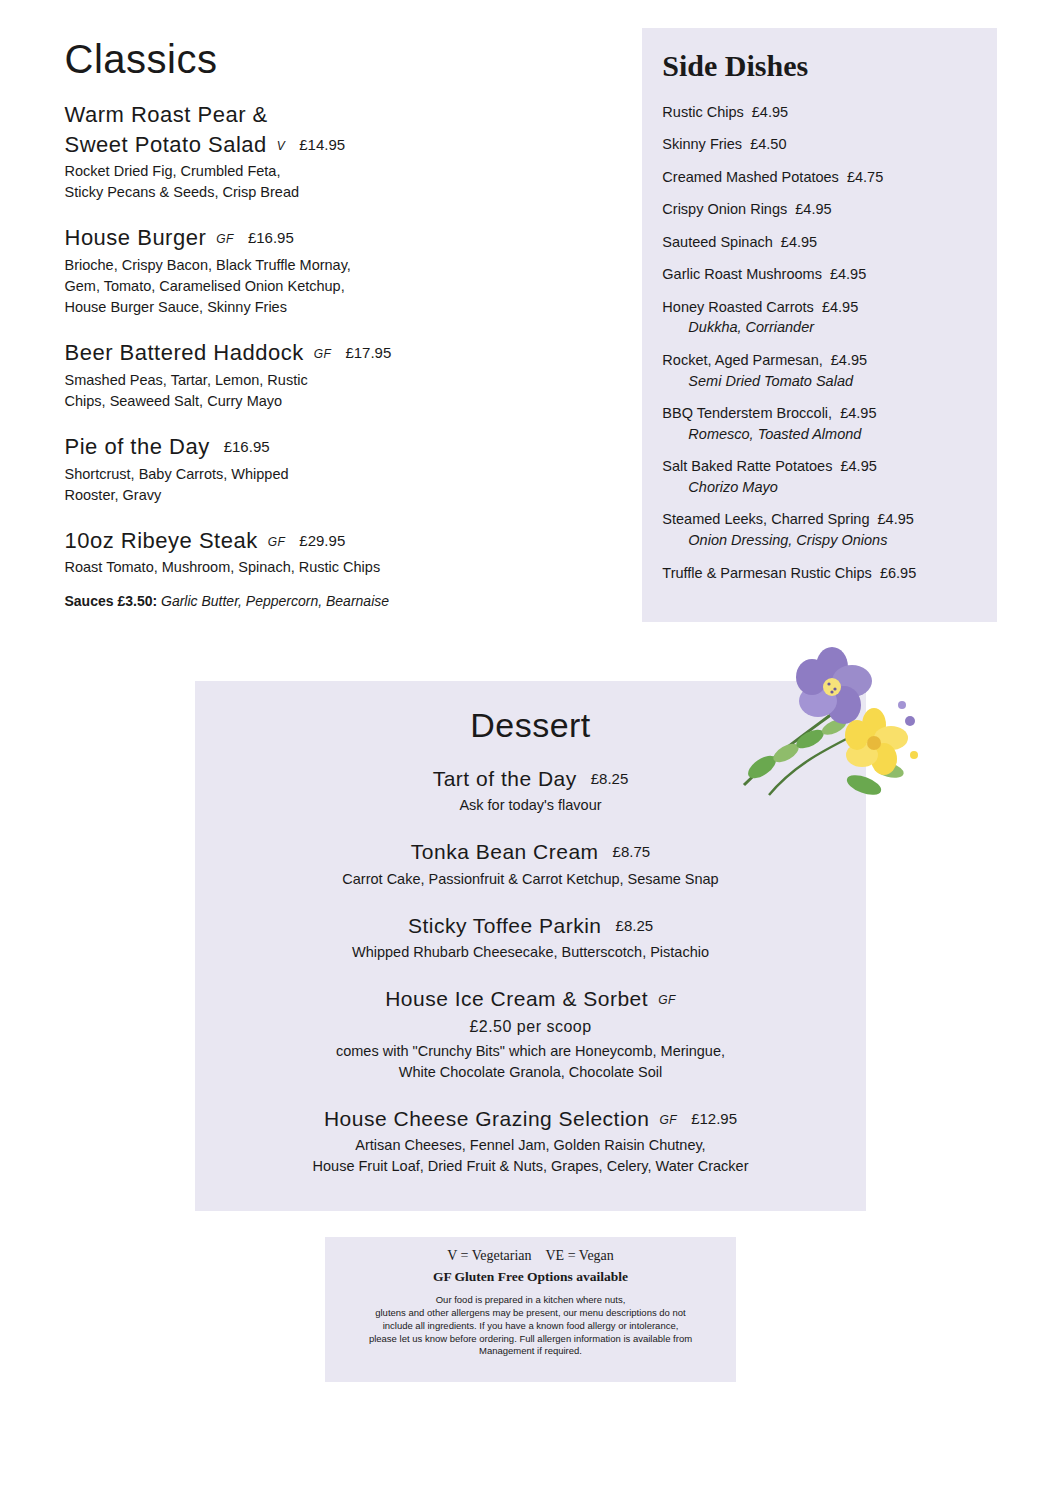Classics
Warm Roast Pear & Sweet Potato Salad V£14.95
Rocket Dried Fig, Crumbled Feta,
Sticky Pecans & Seeds, Crisp Bread
House Burger GF£16.95
Brioche, Crispy Bacon, Black Truffle Mornay,
Gem, Tomato, Caramelised Onion Ketchup,
House Burger Sauce, Skinny Fries
Beer Battered Haddock GF£17.95
Smashed Peas, Tartar, Lemon, Rustic
Chips, Seaweed Salt, Curry Mayo
Pie of the Day£16.95
Shortcrust, Baby Carrots, Whipped
Rooster, Gravy
10oz Ribeye Steak GF£29.95
Roast Tomato, Mushroom, Spinach, Rustic Chips
Sauces £3.50: Garlic Butter, Peppercorn, Bearnaise
Side Dishes
Rustic Chips £4.95
Skinny Fries £4.50
Creamed Mashed Potatoes £4.75
Crispy Onion Rings £4.95
Sauteed Spinach £4.95
Garlic Roast Mushrooms £4.95
Honey Roasted Carrots £4.95 Dukkha, Corriander
Rocket, Aged Parmesan, £4.95 Semi Dried Tomato Salad
BBQ Tenderstem Broccoli, £4.95 Romesco, Toasted Almond
Salt Baked Ratte Potatoes £4.95 Chorizo Mayo
Steamed Leeks, Charred Spring £4.95 Onion Dressing, Crispy Onions
Truffle & Parmesan Rustic Chips £6.95
Dessert
Tart of the Day£8.25
Ask for today's flavour
Tonka Bean Cream£8.75
Carrot Cake, Passionfruit & Carrot Ketchup, Sesame Snap
Sticky Toffee Parkin£8.25
Whipped Rhubarb Cheesecake, Butterscotch, Pistachio
House Ice Cream & Sorbet GF
£2.50 per scoop
comes with "Crunchy Bits" which are Honeycomb, Meringue,
White Chocolate Granola, Chocolate Soil
House Cheese Grazing Selection GF£12.95
Artisan Cheeses, Fennel Jam, Golden Raisin Chutney,
House Fruit Loaf, Dried Fruit & Nuts, Grapes, Celery, Water Cracker
V = Vegetarian VE = Vegan
GF Gluten Free Options available
Our food is prepared in a kitchen where nuts,
glutens and other allergens may be present, our menu descriptions do not
include all ingredients. If you have a known food allergy or intolerance,
please let us know before ordering. Full allergen information is available from
Management if required.